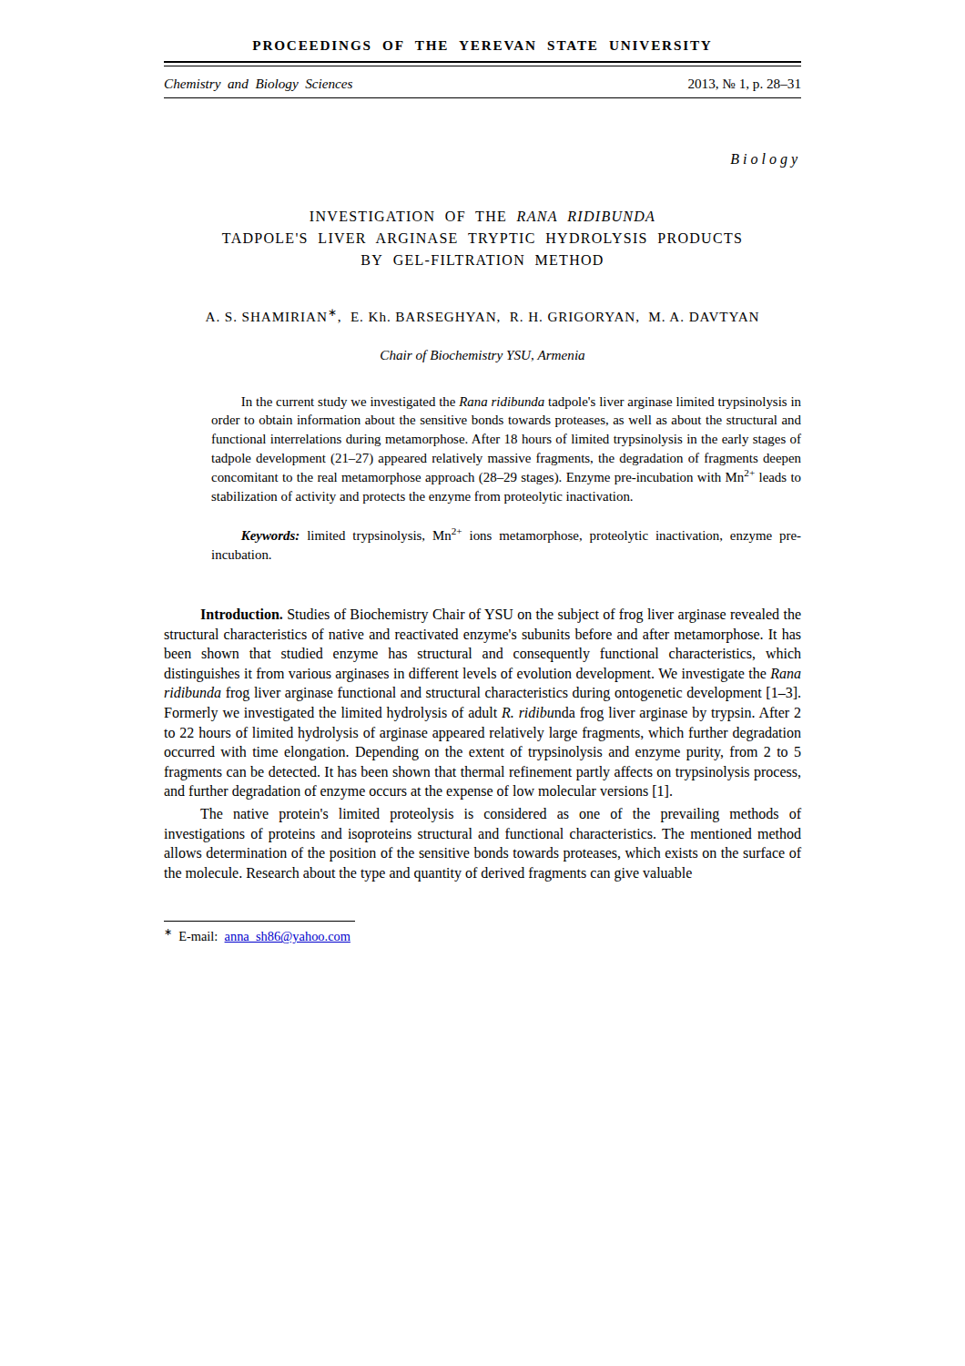PROCEEDINGS OF THE YEREVAN STATE UNIVERSITY
Chemistry and Biology Sciences 2013, № 1, p. 28–31
Biology
INVESTIGATION OF THE RANA RIDIBUNDA
TADPOLE'S LIVER ARGINASE TRYPTIC HYDROLYSIS PRODUCTS
BY GEL-FILTRATION METHOD
A. S. SHAMIRIAN∗, E. Kh. BARSEGHYAN, R. H. GRIGORYAN, M. A. DAVTYAN
Chair of Biochemistry YSU, Armenia
In the current study we investigated the Rana ridibunda tadpole's liver arginase limited trypsinolysis in order to obtain information about the sensitive bonds towards proteases, as well as about the structural and functional interrelations during metamorphose. After 18 hours of limited trypsinolysis in the early stages of tadpole development (21–27) appeared relatively massive fragments, the degradation of fragments deepen concomitant to the real metamorphose approach (28–29 stages). Enzyme pre-incubation with Mn2+ leads to stabilization of activity and protects the enzyme from proteolytic inactivation.
Keywords: limited trypsinolysis, Mn2+ ions metamorphose, proteolytic inactivation, enzyme pre-incubation.
Introduction. Studies of Biochemistry Chair of YSU on the subject of frog liver arginase revealed the structural characteristics of native and reactivated enzyme's subunits before and after metamorphose. It has been shown that studied enzyme has structural and consequently functional characteristics, which distinguishes it from various arginases in different levels of evolution development. We investigate the Rana ridibunda frog liver arginase functional and structural characteristics during ontogenetic development [1–3]. Formerly we investigated the limited hydrolysis of adult R. ridibunda frog liver arginase by trypsin. After 2 to 22 hours of limited hydrolysis of arginase appeared relatively large fragments, which further degradation occurred with time elongation. Depending on the extent of trypsinolysis and enzyme purity, from 2 to 5 fragments can be detected. It has been shown that thermal refinement partly affects on trypsinolysis process, and further degradation of enzyme occurs at the expense of low molecular versions [1].
The native protein's limited proteolysis is considered as one of the prevailing methods of investigations of proteins and isoproteins structural and functional characteristics. The mentioned method allows determination of the position of the sensitive bonds towards proteases, which exists on the surface of the molecule. Research about the type and quantity of derived fragments can give valuable
∗ E-mail: anna_sh86@yahoo.com